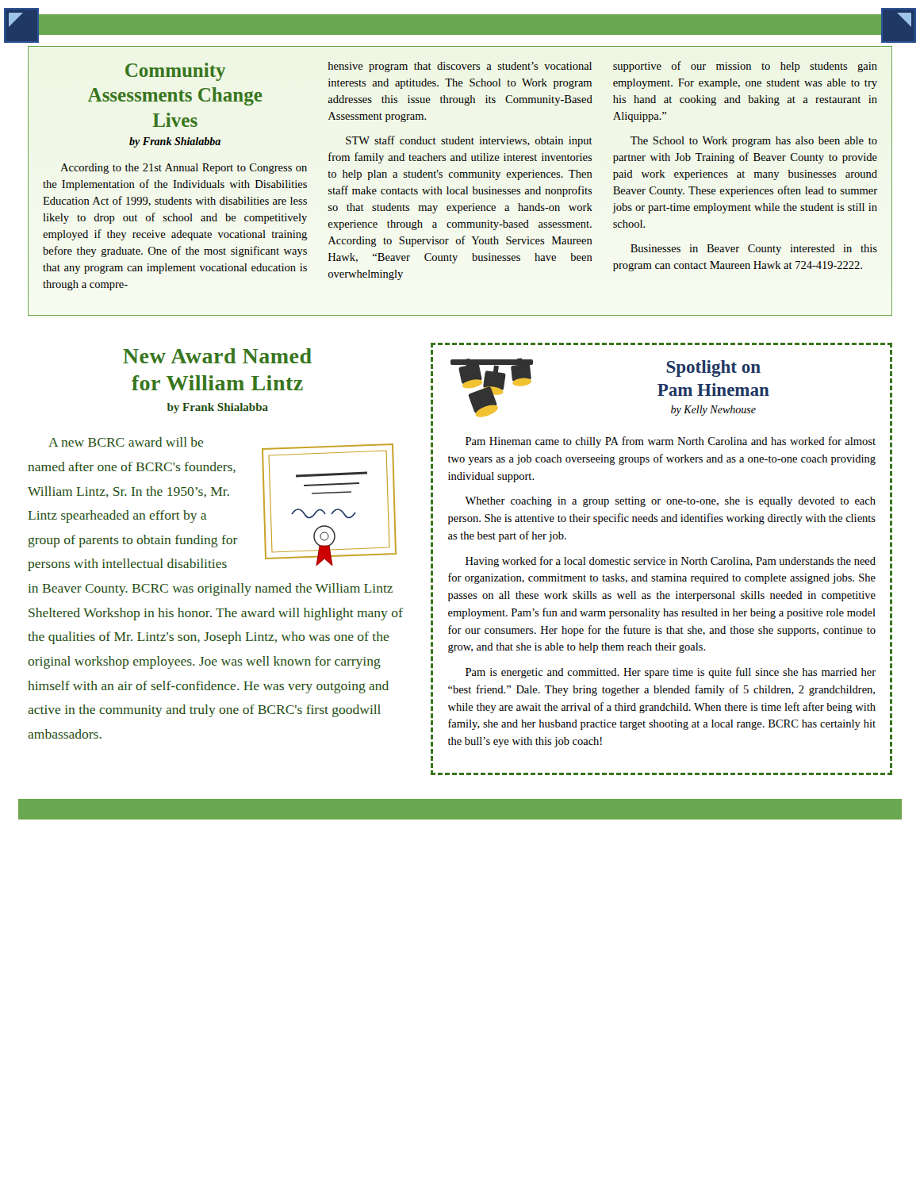Community
Assessments Change
Lives
by Frank Shialabba
According to the 21st Annual Report to Congress on the Implementation of the Individuals with Disabilities Education Act of 1999, students with disabilities are less likely to drop out of school and be competitively employed if they receive adequate vocational training before they graduate. One of the most significant ways that any program can implement vocational education is through a compre-
hensive program that discovers a student’s vocational interests and aptitudes. The School to Work program addresses this issue through its Community-Based Assessment program.
STW staff conduct student interviews, obtain input from family and teachers and utilize interest inventories to help plan a student's community experiences. Then staff make contacts with local businesses and nonprofits so that students may experience a hands-on work experience through a community-based assessment. According to Supervisor of Youth Services Maureen Hawk, “Beaver County businesses have been overwhelmingly
supportive of our mission to help students gain employment. For example, one student was able to try his hand at cooking and baking at a restaurant in Aliquippa.”
The School to Work program has also been able to partner with Job Training of Beaver County to provide paid work experiences at many businesses around Beaver County. These experiences often lead to summer jobs or part-time employment while the student is still in school.
Businesses in Beaver County interested in this program can contact Maureen Hawk at 724-419-2222.
New Award Named
for William Lintz
by Frank Shialabba
A new BCRC award will be named after one of BCRC's founders, William Lintz, Sr. In the 1950’s, Mr. Lintz spearheaded an effort by a group of parents to obtain funding for persons with intellectual disabilities in Beaver County. BCRC was originally named the William Lintz Sheltered Workshop in his honor. The award will highlight many of the qualities of Mr. Lintz's son, Joseph Lintz, who was one of the original workshop employees. Joe was well known for carrying himself with an air of self-confidence. He was very outgoing and active in the community and truly one of BCRC's first goodwill ambassadors.
Spotlight on
Pam Hineman
by Kelly Newhouse
Pam Hineman came to chilly PA from warm North Carolina and has worked for almost two years as a job coach overseeing groups of workers and as a one-to-one coach providing individual support.
Whether coaching in a group setting or one-to-one, she is equally devoted to each person. She is attentive to their specific needs and identifies working directly with the clients as the best part of her job.
Having worked for a local domestic service in North Carolina, Pam understands the need for organization, commitment to tasks, and stamina required to complete assigned jobs. She passes on all these work skills as well as the interpersonal skills needed in competitive employment. Pam’s fun and warm personality has resulted in her being a positive role model for our consumers. Her hope for the future is that she, and those she supports, continue to grow, and that she is able to help them reach their goals.
Pam is energetic and committed. Her spare time is quite full since she has married her “best friend.” Dale. They bring together a blended family of 5 children, 2 grandchildren, while they are await the arrival of a third grandchild. When there is time left after being with family, she and her husband practice target shooting at a local range. BCRC has certainly hit the bull’s eye with this job coach!